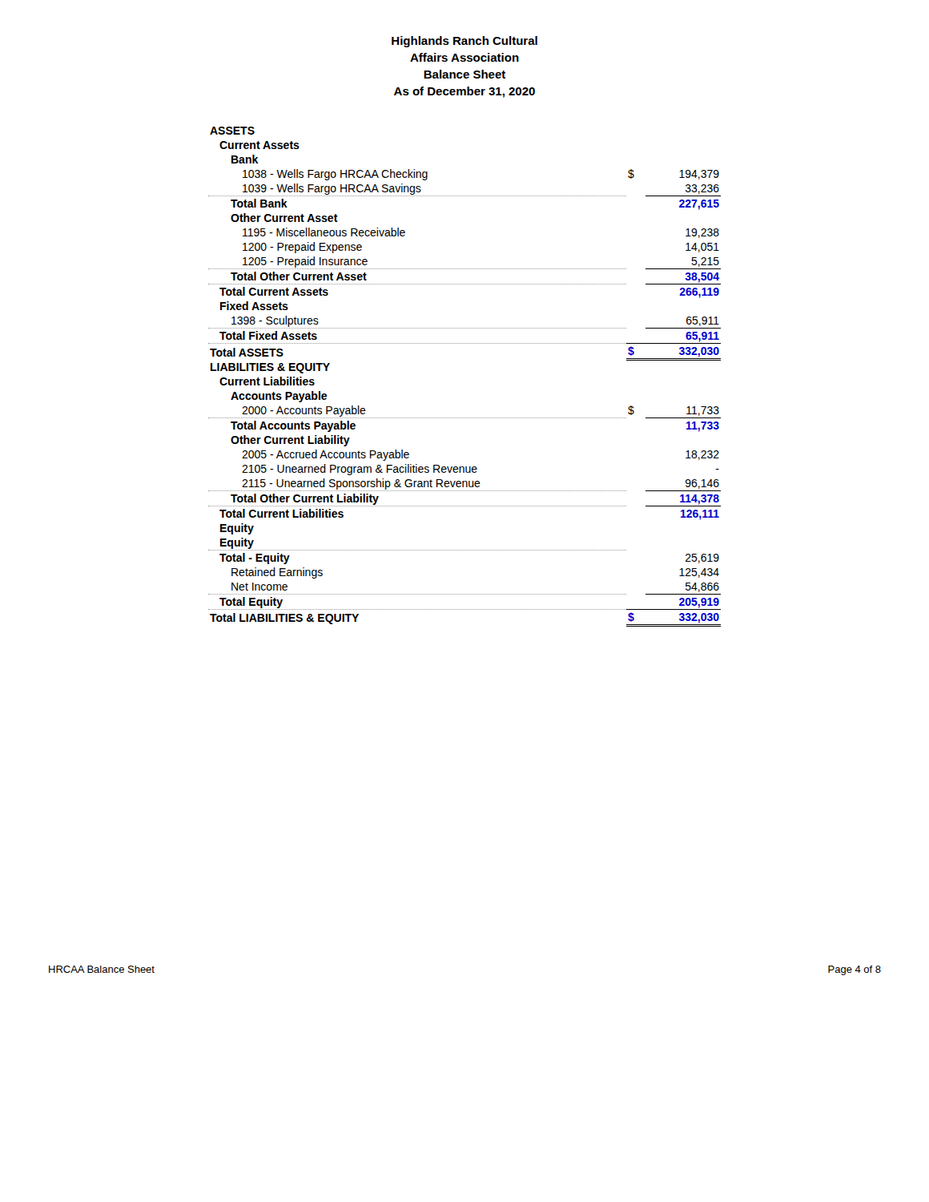Highlands Ranch Cultural
Affairs Association
Balance Sheet
As of December 31, 2020
| ASSETS | | |
| Current Assets | | |
| Bank | | |
| 1038 - Wells Fargo HRCAA Checking | $ | 194,379 |
| 1039 - Wells Fargo HRCAA Savings | | 33,236 |
| Total Bank | | 227,615 |
| Other Current Asset | | |
| 1195 - Miscellaneous Receivable | | 19,238 |
| 1200 - Prepaid Expense | | 14,051 |
| 1205 - Prepaid Insurance | | 5,215 |
| Total Other Current Asset | | 38,504 |
| Total Current Assets | | 266,119 |
| Fixed Assets | | |
| 1398 - Sculptures | | 65,911 |
| Total Fixed Assets | | 65,911 |
| Total ASSETS | $ | 332,030 |
| LIABILITIES & EQUITY | | |
| Current Liabilities | | |
| Accounts Payable | | |
| 2000 - Accounts Payable | $ | 11,733 |
| Total Accounts Payable | | 11,733 |
| Other Current Liability | | |
| 2005 - Accrued Accounts Payable | | 18,232 |
| 2105 - Unearned Program & Facilities Revenue | | - |
| 2115 - Unearned Sponsorship & Grant Revenue | | 96,146 |
| Total Other Current Liability | | 114,378 |
| Total Current Liabilities | | 126,111 |
| Equity | | |
| Equity | | |
| Total - Equity | | 25,619 |
| Retained Earnings | | 125,434 |
| Net Income | | 54,866 |
| Total Equity | | 205,919 |
| Total LIABILITIES & EQUITY | $ | 332,030 |
HRCAA Balance Sheet Page 4 of 8